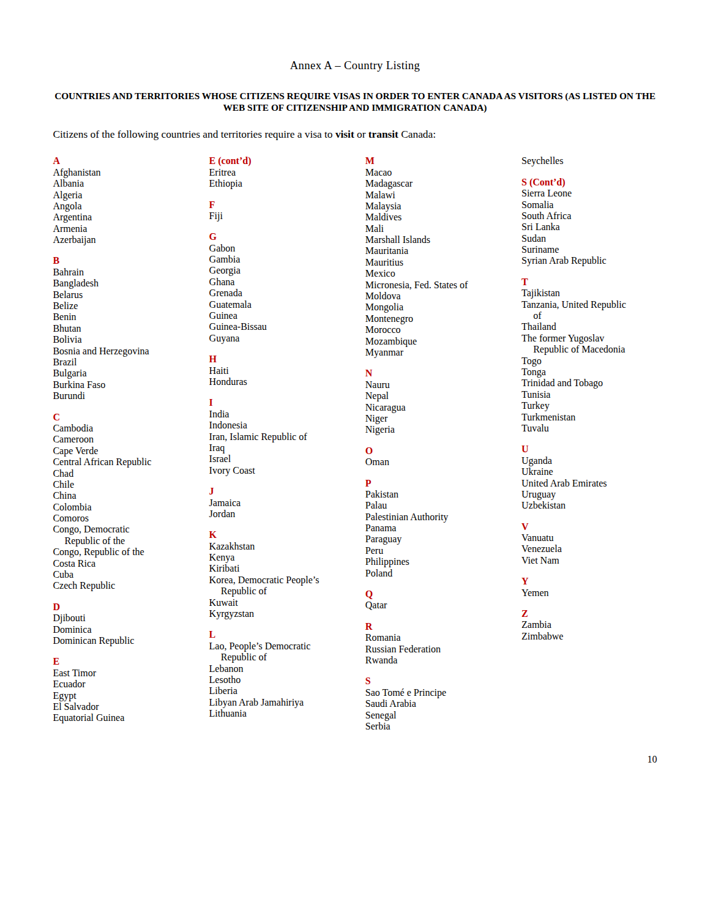Annex A – Country Listing
COUNTRIES AND TERRITORIES WHOSE CITIZENS REQUIRE VISAS IN ORDER TO ENTER CANADA AS VISITORS (AS LISTED ON THE WEB SITE OF CITIZENSHIP AND IMMIGRATION CANADA)
Citizens of the following countries and territories require a visa to visit or transit Canada:
A
Afghanistan
Albania
Algeria
Angola
Argentina
Armenia
Azerbaijan
B
Bahrain
Bangladesh
Belarus
Belize
Benin
Bhutan
Bolivia
Bosnia and Herzegovina
Brazil
Bulgaria
Burkina Faso
Burundi
C
Cambodia
Cameroon
Cape Verde
Central African Republic
Chad
Chile
China
Colombia
Comoros
Congo, Democratic
Republic of the
Congo, Republic of the
Costa Rica
Cuba
Czech Republic
D
Djibouti
Dominica
Dominican Republic
E
East Timor
Ecuador
Egypt
El Salvador
Equatorial Guinea
E (cont’d)
Eritrea
Ethiopia
F
Fiji
G
Gabon
Gambia
Georgia
Ghana
Grenada
Guatemala
Guinea
Guinea-Bissau
Guyana
H
Haiti
Honduras
I
India
Indonesia
Iran, Islamic Republic of
Iraq
Israel
Ivory Coast
J
Jamaica
Jordan
K
Kazakhstan
Kenya
Kiribati
Korea, Democratic People’s
Republic of
Kuwait
Kyrgyzstan
L
Lao, People’s Democratic
Republic of
Lebanon
Lesotho
Liberia
Libyan Arab Jamahiriya
Lithuania
M
Macao
Madagascar
Malawi
Malaysia
Maldives
Mali
Marshall Islands
Mauritania
Mauritius
Mexico
Micronesia, Fed. States of
Moldova
Mongolia
Montenegro
Morocco
Mozambique
Myanmar
N
Nauru
Nepal
Nicaragua
Niger
Nigeria
O
Oman
P
Pakistan
Palau
Palestinian Authority
Panama
Paraguay
Peru
Philippines
Poland
Q
Qatar
R
Romania
Russian Federation
Rwanda
S
Sao Tomé e Principe
Saudi Arabia
Senegal
Serbia
Seychelles
S (Cont’d)
Sierra Leone
Somalia
South Africa
Sri Lanka
Sudan
Suriname
Syrian Arab Republic
T
Tajikistan
Tanzania, United Republic
of
Thailand
The former Yugoslav
Republic of Macedonia
Togo
Tonga
Trinidad and Tobago
Tunisia
Turkey
Turkmenistan
Tuvalu
U
Uganda
Ukraine
United Arab Emirates
Uruguay
Uzbekistan
V
Vanuatu
Venezuela
Viet Nam
Y
Yemen
Z
Zambia
Zimbabwe
10